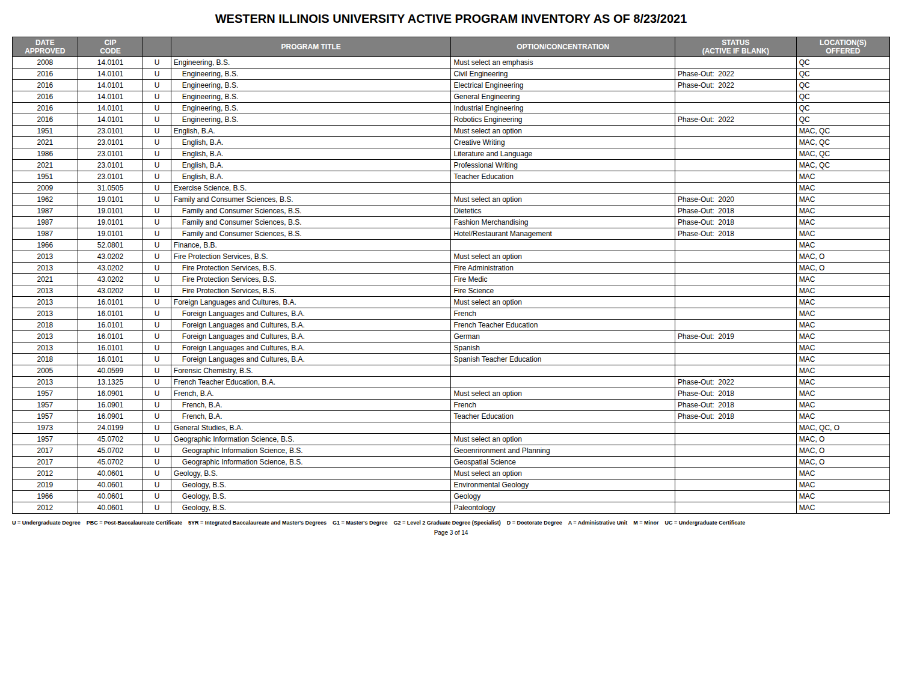WESTERN ILLINOIS UNIVERSITY ACTIVE PROGRAM INVENTORY AS OF 8/23/2021
| DATE APPROVED | CIP CODE | | PROGRAM TITLE | OPTION/CONCENTRATION | STATUS (ACTIVE IF BLANK) | LOCATION(S) OFFERED |
| --- | --- | --- | --- | --- | --- | --- |
| 2008 | 14.0101 | U | Engineering, B.S. | Must select an emphasis | | QC |
| 2016 | 14.0101 | U | Engineering, B.S. | Civil Engineering | Phase-Out: 2022 | QC |
| 2016 | 14.0101 | U | Engineering, B.S. | Electrical Engineering | Phase-Out: 2022 | QC |
| 2016 | 14.0101 | U | Engineering, B.S. | General Engineering | | QC |
| 2016 | 14.0101 | U | Engineering, B.S. | Industrial Engineering | | QC |
| 2016 | 14.0101 | U | Engineering, B.S. | Robotics Engineering | Phase-Out: 2022 | QC |
| 1951 | 23.0101 | U | English, B.A. | Must select an option | | MAC, QC |
| 2021 | 23.0101 | U | English, B.A. | Creative Writing | | MAC, QC |
| 1986 | 23.0101 | U | English, B.A. | Literature and Language | | MAC, QC |
| 2021 | 23.0101 | U | English, B.A. | Professional Writing | | MAC, QC |
| 1951 | 23.0101 | U | English, B.A. | Teacher Education | | MAC |
| 2009 | 31.0505 | U | Exercise Science, B.S. | | | MAC |
| 1962 | 19.0101 | U | Family and Consumer Sciences, B.S. | Must select an option | Phase-Out: 2020 | MAC |
| 1987 | 19.0101 | U | Family and Consumer Sciences, B.S. | Dietetics | Phase-Out: 2018 | MAC |
| 1987 | 19.0101 | U | Family and Consumer Sciences, B.S. | Fashion Merchandising | Phase-Out: 2018 | MAC |
| 1987 | 19.0101 | U | Family and Consumer Sciences, B.S. | Hotel/Restaurant Management | Phase-Out: 2018 | MAC |
| 1966 | 52.0801 | U | Finance, B.B. | | | MAC |
| 2013 | 43.0202 | U | Fire Protection Services, B.S. | Must select an option | | MAC, O |
| 2013 | 43.0202 | U | Fire Protection Services, B.S. | Fire Administration | | MAC, O |
| 2021 | 43.0202 | U | Fire Protection Services, B.S. | Fire Medic | | MAC |
| 2013 | 43.0202 | U | Fire Protection Services, B.S. | Fire Science | | MAC |
| 2013 | 16.0101 | U | Foreign Languages and Cultures, B.A. | Must select an option | | MAC |
| 2013 | 16.0101 | U | Foreign Languages and Cultures, B.A. | French | | MAC |
| 2018 | 16.0101 | U | Foreign Languages and Cultures, B.A. | French Teacher Education | | MAC |
| 2013 | 16.0101 | U | Foreign Languages and Cultures, B.A. | German | Phase-Out: 2019 | MAC |
| 2013 | 16.0101 | U | Foreign Languages and Cultures, B.A. | Spanish | | MAC |
| 2018 | 16.0101 | U | Foreign Languages and Cultures, B.A. | Spanish Teacher Education | | MAC |
| 2005 | 40.0599 | U | Forensic Chemistry, B.S. | | | MAC |
| 2013 | 13.1325 | U | French Teacher Education, B.A. | | Phase-Out: 2022 | MAC |
| 1957 | 16.0901 | U | French, B.A. | Must select an option | Phase-Out: 2018 | MAC |
| 1957 | 16.0901 | U | French, B.A. | French | Phase-Out: 2018 | MAC |
| 1957 | 16.0901 | U | French, B.A. | Teacher Education | Phase-Out: 2018 | MAC |
| 1973 | 24.0199 | U | General Studies, B.A. | | | MAC, QC, O |
| 1957 | 45.0702 | U | Geographic Information Science, B.S. | Must select an option | | MAC, O |
| 2017 | 45.0702 | U | Geographic Information Science, B.S. | Geoenrironment and Planning | | MAC, O |
| 2017 | 45.0702 | U | Geographic Information Science, B.S. | Geospatial Science | | MAC, O |
| 2012 | 40.0601 | U | Geology, B.S. | Must select an option | | MAC |
| 2019 | 40.0601 | U | Geology, B.S. | Environmental Geology | | MAC |
| 1966 | 40.0601 | U | Geology, B.S. | Geology | | MAC |
| 2012 | 40.0601 | U | Geology, B.S. | Paleontology | | MAC |
U = Undergraduate Degree PBC = Post-Baccalaureate Certificate 5YR = Integrated Baccalaureate and Master's Degrees G1 = Master's Degree G2 = Level 2 Graduate Degree (Specialist) D = Doctorate Degree A = Administrative Unit M = Minor UC = Undergraduate Certificate
Page 3 of 14